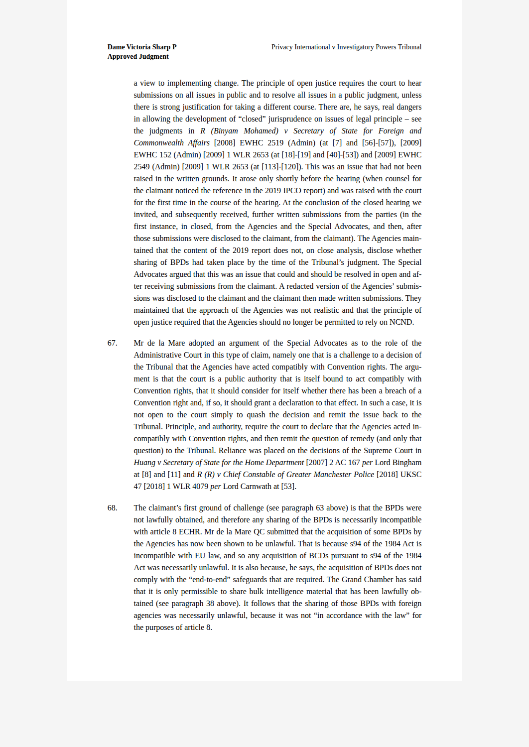Dame Victoria Sharp P
Approved Judgment
Privacy International v Investigatory Powers Tribunal
a view to implementing change. The principle of open justice requires the court to hear submissions on all issues in public and to resolve all issues in a public judgment, unless there is strong justification for taking a different course. There are, he says, real dangers in allowing the development of “closed” jurisprudence on issues of legal principle – see the judgments in R (Binyam Mohamed) v Secretary of State for Foreign and Commonwealth Affairs [2008] EWHC 2519 (Admin) (at [7] and [56]-[57]), [2009] EWHC 152 (Admin) [2009] 1 WLR 2653 (at [18]-[19] and [40]-[53]) and [2009] EWHC 2549 (Admin) [2009] 1 WLR 2653 (at [113]-[120]). This was an issue that had not been raised in the written grounds. It arose only shortly before the hearing (when counsel for the claimant noticed the reference in the 2019 IPCO report) and was raised with the court for the first time in the course of the hearing. At the conclusion of the closed hearing we invited, and subsequently received, further written submissions from the parties (in the first instance, in closed, from the Agencies and the Special Advocates, and then, after those submissions were disclosed to the claimant, from the claimant). The Agencies maintained that the content of the 2019 report does not, on close analysis, disclose whether sharing of BPDs had taken place by the time of the Tribunal’s judgment. The Special Advocates argued that this was an issue that could and should be resolved in open and after receiving submissions from the claimant. A redacted version of the Agencies’ submissions was disclosed to the claimant and the claimant then made written submissions. They maintained that the approach of the Agencies was not realistic and that the principle of open justice required that the Agencies should no longer be permitted to rely on NCND.
67. Mr de la Mare adopted an argument of the Special Advocates as to the role of the Administrative Court in this type of claim, namely one that is a challenge to a decision of the Tribunal that the Agencies have acted compatibly with Convention rights. The argument is that the court is a public authority that is itself bound to act compatibly with Convention rights, that it should consider for itself whether there has been a breach of a Convention right and, if so, it should grant a declaration to that effect. In such a case, it is not open to the court simply to quash the decision and remit the issue back to the Tribunal. Principle, and authority, require the court to declare that the Agencies acted incompatibly with Convention rights, and then remit the question of remedy (and only that question) to the Tribunal. Reliance was placed on the decisions of the Supreme Court in Huang v Secretary of State for the Home Department [2007] 2 AC 167 per Lord Bingham at [8] and [11] and R (R) v Chief Constable of Greater Manchester Police [2018] UKSC 47 [2018] 1 WLR 4079 per Lord Carnwath at [53].
68. The claimant’s first ground of challenge (see paragraph 63 above) is that the BPDs were not lawfully obtained, and therefore any sharing of the BPDs is necessarily incompatible with article 8 ECHR. Mr de la Mare QC submitted that the acquisition of some BPDs by the Agencies has now been shown to be unlawful. That is because s94 of the 1984 Act is incompatible with EU law, and so any acquisition of BCDs pursuant to s94 of the 1984 Act was necessarily unlawful. It is also because, he says, the acquisition of BPDs does not comply with the “end-to-end” safeguards that are required. The Grand Chamber has said that it is only permissible to share bulk intelligence material that has been lawfully obtained (see paragraph 38 above). It follows that the sharing of those BPDs with foreign agencies was necessarily unlawful, because it was not “in accordance with the law” for the purposes of article 8.